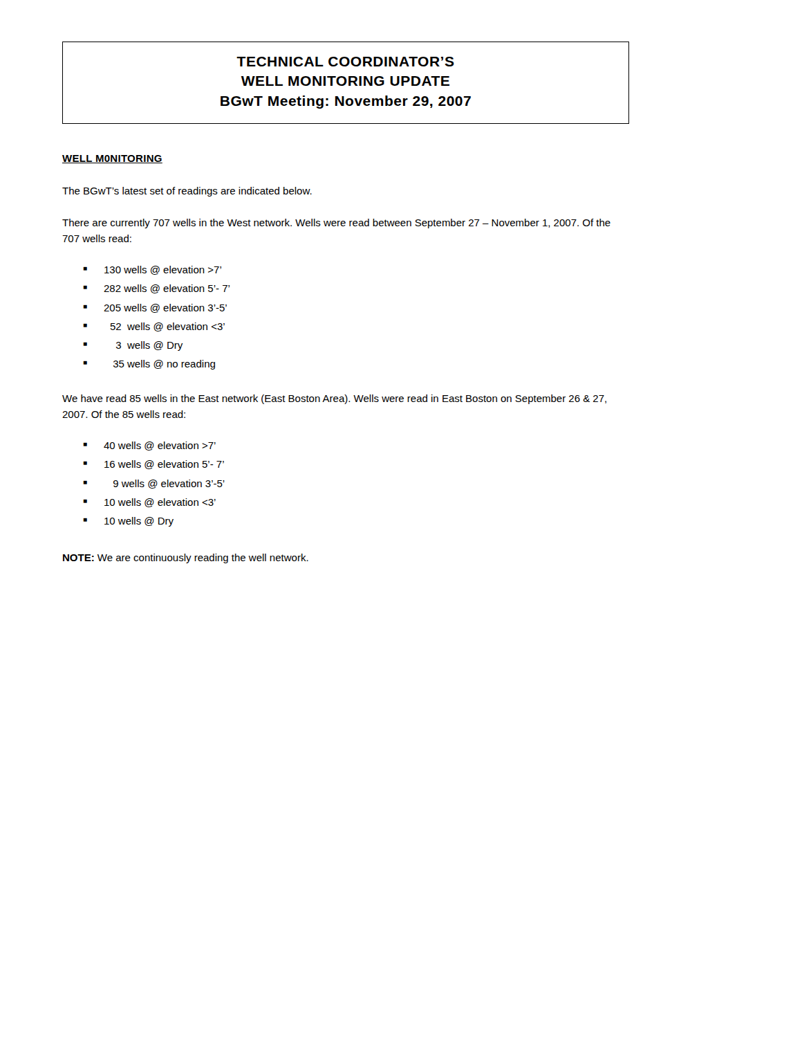TECHNICAL COORDINATOR’S
WELL MONITORING UPDATE
BGwT Meeting: November 29, 2007
WELL M0NITORING
The BGwT’s latest set of readings are indicated below.
There are currently 707 wells in the West network. Wells were read between September 27 – November 1, 2007. Of the 707 wells read:
130 wells @ elevation >7’
282 wells @ elevation 5’- 7’
205 wells @ elevation 3’-5’
52 wells @ elevation <3’
3 wells @ Dry
35 wells @ no reading
We have read 85 wells in the East network (East Boston Area). Wells were read in East Boston on September 26 & 27, 2007. Of the 85 wells read:
40 wells @ elevation >7’
16 wells @ elevation 5’- 7’
9 wells @ elevation 3’-5’
10 wells @ elevation <3’
10 wells @ Dry
NOTE: We are continuously reading the well network.